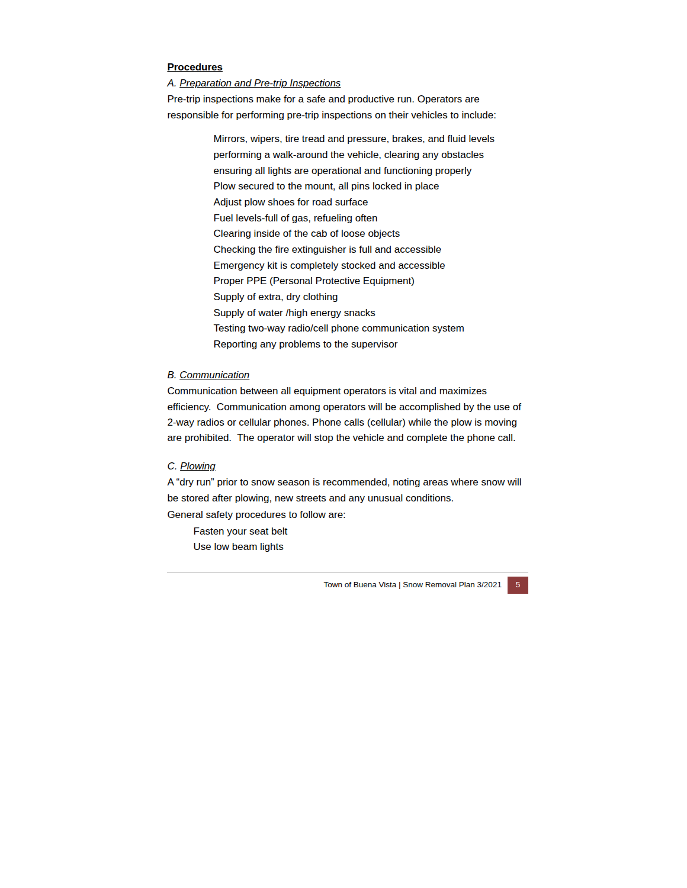Procedures
A. Preparation and Pre-trip Inspections
Pre-trip inspections make for a safe and productive run. Operators are responsible for performing pre-trip inspections on their vehicles to include:
Mirrors, wipers, tire tread and pressure, brakes, and fluid levels
performing a walk-around the vehicle, clearing any obstacles
ensuring all lights are operational and functioning properly
Plow secured to the mount, all pins locked in place
Adjust plow shoes for road surface
Fuel levels-full of gas, refueling often
Clearing inside of the cab of loose objects
Checking the fire extinguisher is full and accessible
Emergency kit is completely stocked and accessible
Proper PPE (Personal Protective Equipment)
Supply of extra, dry clothing
Supply of water /high energy snacks
Testing two-way radio/cell phone communication system
Reporting any problems to the supervisor
B. Communication
Communication between all equipment operators is vital and maximizes efficiency. Communication among operators will be accomplished by the use of 2-way radios or cellular phones. Phone calls (cellular) while the plow is moving are prohibited. The operator will stop the vehicle and complete the phone call.
C. Plowing
A “dry run” prior to snow season is recommended, noting areas where snow will be stored after plowing, new streets and any unusual conditions.
General safety procedures to follow are:
Fasten your seat belt
Use low beam lights
Town of Buena Vista | Snow Removal Plan 3/2021
5